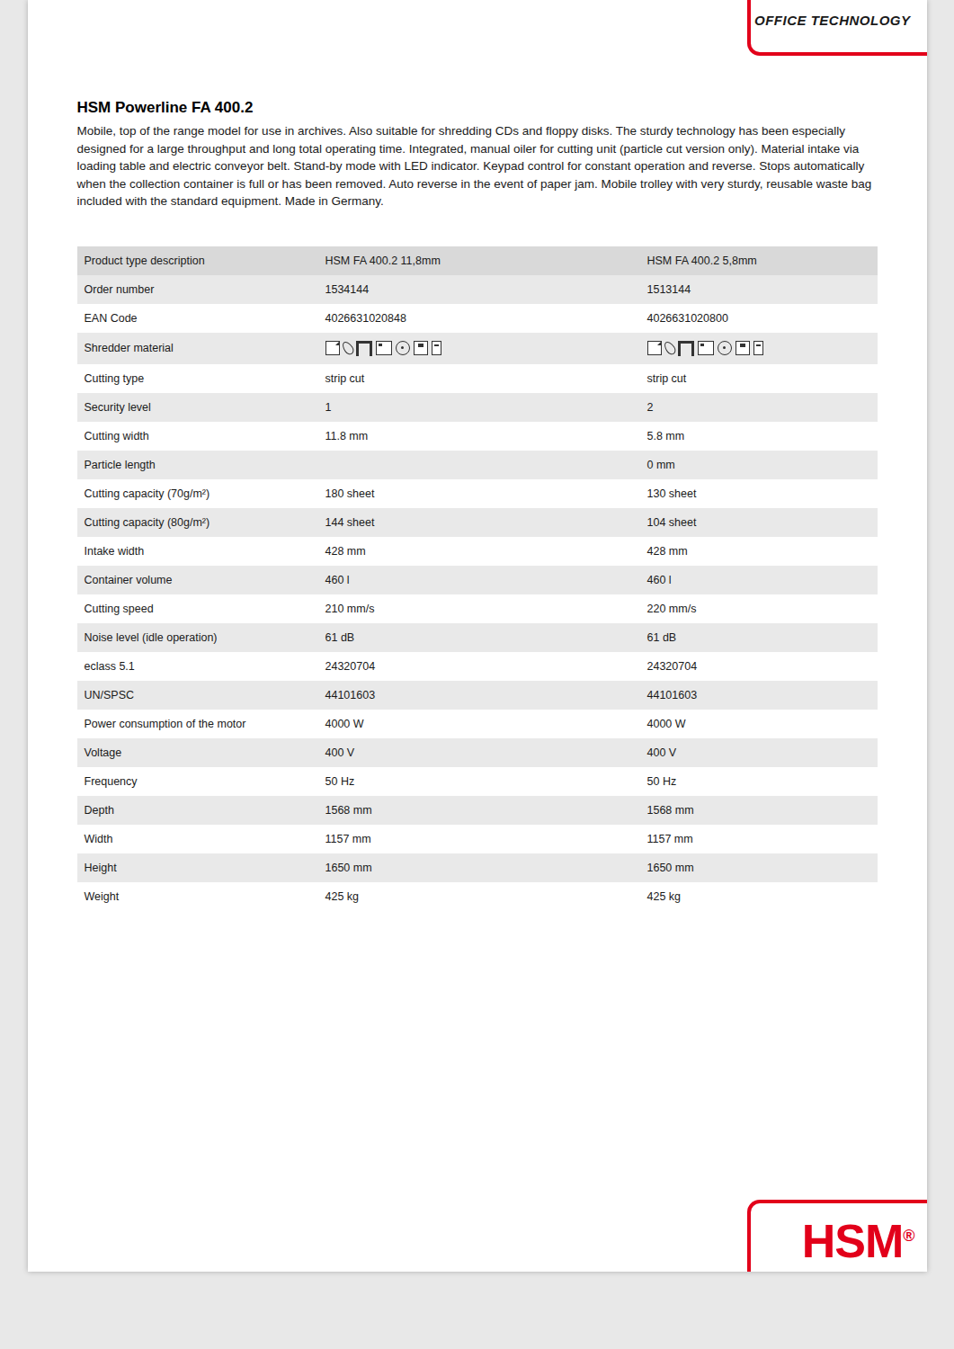OFFICE TECHNOLOGY
HSM Powerline FA 400.2
Mobile, top of the range model for use in archives. Also suitable for shredding CDs and floppy disks. The sturdy technology has been especially designed for a large throughput and long total operating time. Integrated, manual oiler for cutting unit (particle cut version only). Material intake via loading table and electric conveyor belt. Stand-by mode with LED indicator. Keypad control for constant operation and reverse. Stops automatically when the collection container is full or has been removed. Auto reverse in the event of paper jam. Mobile trolley with very sturdy, reusable waste bag included with the standard equipment. Made in Germany.
| Product type description | HSM FA 400.2 11,8mm | HSM FA 400.2 5,8mm |
| Order number | 1534144 | 1513144 |
| EAN Code | 4026631020848 | 4026631020800 |
| Shredder material | | |
| Cutting type | strip cut | strip cut |
| Security level | 1 | 2 |
| Cutting width | 11.8 mm | 5.8 mm |
| Particle length | | 0 mm |
| Cutting capacity (70g/m²) | 180 sheet | 130 sheet |
| Cutting capacity (80g/m²) | 144 sheet | 104 sheet |
| Intake width | 428 mm | 428 mm |
| Container volume | 460 l | 460 l |
| Cutting speed | 210 mm/s | 220 mm/s |
| Noise level (idle operation) | 61 dB | 61 dB |
| eclass 5.1 | 24320704 | 24320704 |
| UN/SPSC | 44101603 | 44101603 |
| Power consumption of the motor | 4000 W | 4000 W |
| Voltage | 400 V | 400 V |
| Frequency | 50 Hz | 50 Hz |
| Depth | 1568 mm | 1568 mm |
| Width | 1157 mm | 1157 mm |
| Height | 1650 mm | 1650 mm |
| Weight | 425 kg | 425 kg |
HSM®